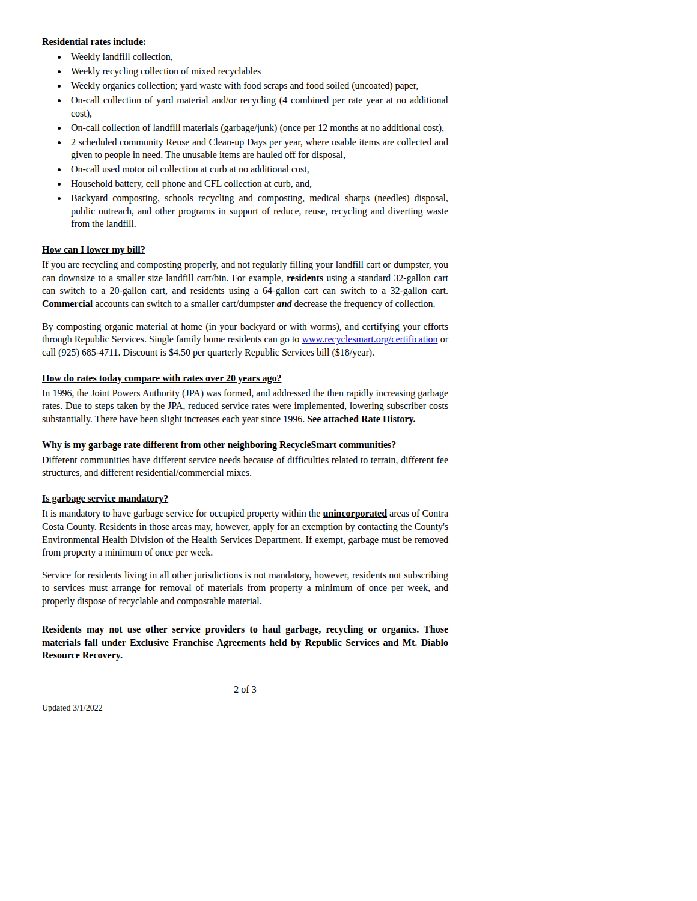Residential rates include:
Weekly landfill collection,
Weekly recycling collection of mixed recyclables
Weekly organics collection; yard waste with food scraps and food soiled (uncoated) paper,
On-call collection of yard material and/or recycling (4 combined per rate year at no additional cost),
On-call collection of landfill materials (garbage/junk) (once per 12 months at no additional cost),
2 scheduled community Reuse and Clean-up Days per year, where usable items are collected and given to people in need. The unusable items are hauled off for disposal,
On-call used motor oil collection at curb at no additional cost,
Household battery, cell phone and CFL collection at curb, and,
Backyard composting, schools recycling and composting, medical sharps (needles) disposal, public outreach, and other programs in support of reduce, reuse, recycling and diverting waste from the landfill.
How can I lower my bill?
If you are recycling and composting properly, and not regularly filling your landfill cart or dumpster, you can downsize to a smaller size landfill cart/bin. For example, residents using a standard 32-gallon cart can switch to a 20-gallon cart, and residents using a 64-gallon cart can switch to a 32-gallon cart. Commercial accounts can switch to a smaller cart/dumpster and decrease the frequency of collection.
By composting organic material at home (in your backyard or with worms), and certifying your efforts through Republic Services. Single family home residents can go to www.recyclesmart.org/certification or call (925) 685-4711. Discount is $4.50 per quarterly Republic Services bill ($18/year).
How do rates today compare with rates over 20 years ago?
In 1996, the Joint Powers Authority (JPA) was formed, and addressed the then rapidly increasing garbage rates. Due to steps taken by the JPA, reduced service rates were implemented, lowering subscriber costs substantially. There have been slight increases each year since 1996. See attached Rate History.
Why is my garbage rate different from other neighboring RecycleSmart communities?
Different communities have different service needs because of difficulties related to terrain, different fee structures, and different residential/commercial mixes.
Is garbage service mandatory?
It is mandatory to have garbage service for occupied property within the unincorporated areas of Contra Costa County. Residents in those areas may, however, apply for an exemption by contacting the County's Environmental Health Division of the Health Services Department. If exempt, garbage must be removed from property a minimum of once per week.
Service for residents living in all other jurisdictions is not mandatory, however, residents not subscribing to services must arrange for removal of materials from property a minimum of once per week, and properly dispose of recyclable and compostable material.
Residents may not use other service providers to haul garbage, recycling or organics. Those materials fall under Exclusive Franchise Agreements held by Republic Services and Mt. Diablo Resource Recovery.
2 of 3
Updated 3/1/2022